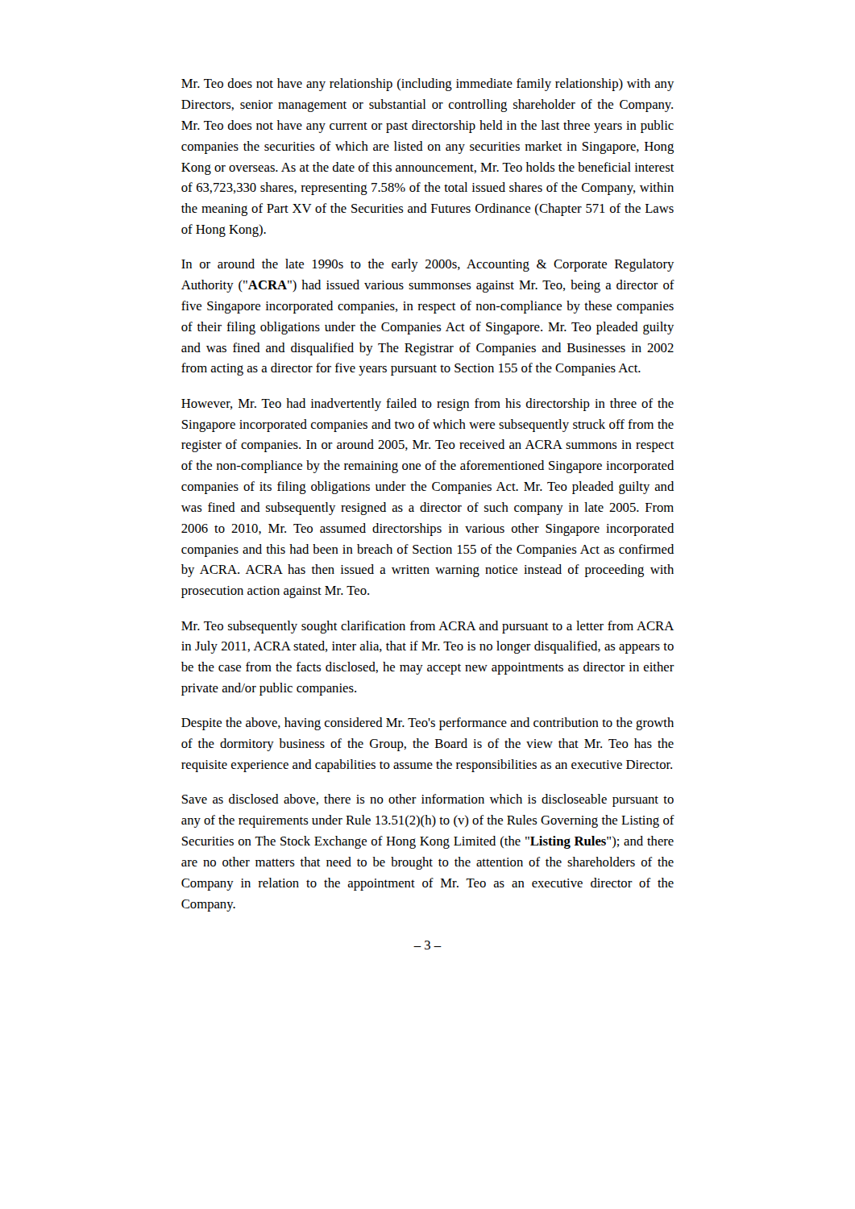Mr. Teo does not have any relationship (including immediate family relationship) with any Directors, senior management or substantial or controlling shareholder of the Company. Mr. Teo does not have any current or past directorship held in the last three years in public companies the securities of which are listed on any securities market in Singapore, Hong Kong or overseas. As at the date of this announcement, Mr. Teo holds the beneficial interest of 63,723,330 shares, representing 7.58% of the total issued shares of the Company, within the meaning of Part XV of the Securities and Futures Ordinance (Chapter 571 of the Laws of Hong Kong).
In or around the late 1990s to the early 2000s, Accounting & Corporate Regulatory Authority ("ACRA") had issued various summonses against Mr. Teo, being a director of five Singapore incorporated companies, in respect of non-compliance by these companies of their filing obligations under the Companies Act of Singapore. Mr. Teo pleaded guilty and was fined and disqualified by The Registrar of Companies and Businesses in 2002 from acting as a director for five years pursuant to Section 155 of the Companies Act.
However, Mr. Teo had inadvertently failed to resign from his directorship in three of the Singapore incorporated companies and two of which were subsequently struck off from the register of companies. In or around 2005, Mr. Teo received an ACRA summons in respect of the non-compliance by the remaining one of the aforementioned Singapore incorporated companies of its filing obligations under the Companies Act. Mr. Teo pleaded guilty and was fined and subsequently resigned as a director of such company in late 2005. From 2006 to 2010, Mr. Teo assumed directorships in various other Singapore incorporated companies and this had been in breach of Section 155 of the Companies Act as confirmed by ACRA. ACRA has then issued a written warning notice instead of proceeding with prosecution action against Mr. Teo.
Mr. Teo subsequently sought clarification from ACRA and pursuant to a letter from ACRA in July 2011, ACRA stated, inter alia, that if Mr. Teo is no longer disqualified, as appears to be the case from the facts disclosed, he may accept new appointments as director in either private and/or public companies.
Despite the above, having considered Mr. Teo's performance and contribution to the growth of the dormitory business of the Group, the Board is of the view that Mr. Teo has the requisite experience and capabilities to assume the responsibilities as an executive Director.
Save as disclosed above, there is no other information which is discloseable pursuant to any of the requirements under Rule 13.51(2)(h) to (v) of the Rules Governing the Listing of Securities on The Stock Exchange of Hong Kong Limited (the "Listing Rules"); and there are no other matters that need to be brought to the attention of the shareholders of the Company in relation to the appointment of Mr. Teo as an executive director of the Company.
– 3 –